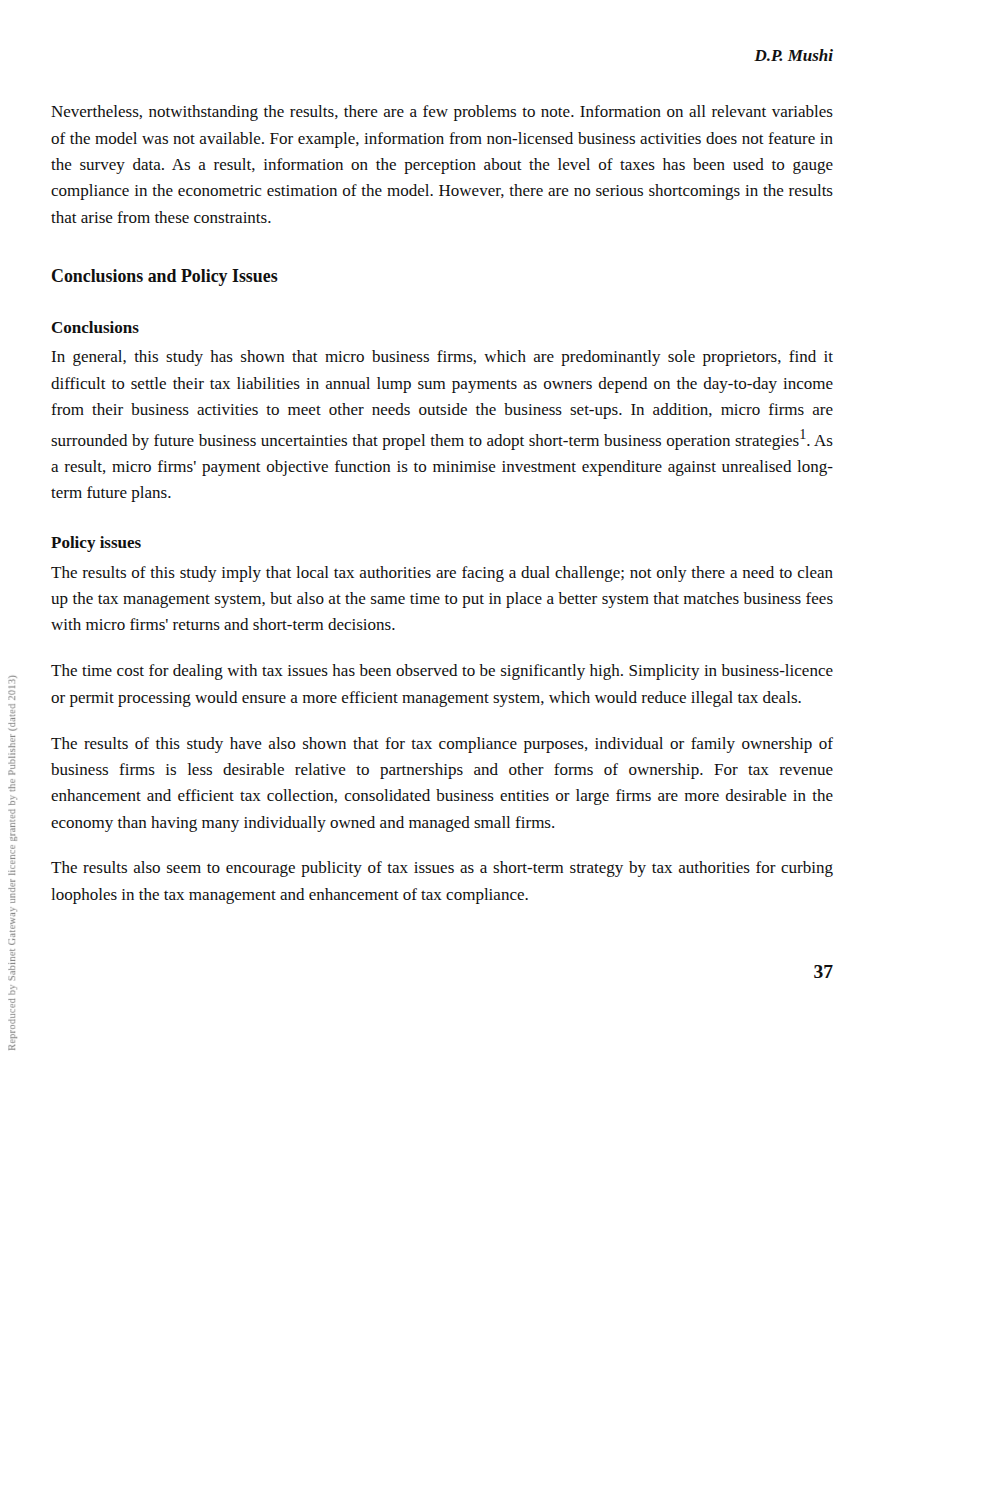Reproduced by Sabinet Gateway under licence granted by the Publisher (dated 2013)
D.P. Mushi
Nevertheless, notwithstanding the results, there are a few problems to note. Information on all relevant variables of the model was not available. For example, information from non-licensed business activities does not feature in the survey data. As a result, information on the perception about the level of taxes has been used to gauge compliance in the econometric estimation of the model. However, there are no serious shortcomings in the results that arise from these constraints.
Conclusions and Policy Issues
Conclusions
In general, this study has shown that micro business firms, which are predominantly sole proprietors, find it difficult to settle their tax liabilities in annual lump sum payments as owners depend on the day-to-day income from their business activities to meet other needs outside the business set-ups. In addition, micro firms are surrounded by future business uncertainties that propel them to adopt short-term business operation strategies1. As a result, micro firms' payment objective function is to minimise investment expenditure against unrealised long-term future plans.
Policy issues
The results of this study imply that local tax authorities are facing a dual challenge; not only there a need to clean up the tax management system, but also at the same time to put in place a better system that matches business fees with micro firms' returns and short-term decisions.
The time cost for dealing with tax issues has been observed to be significantly high. Simplicity in business-licence or permit processing would ensure a more efficient management system, which would reduce illegal tax deals.
The results of this study have also shown that for tax compliance purposes, individual or family ownership of business firms is less desirable relative to partnerships and other forms of ownership. For tax revenue enhancement and efficient tax collection, consolidated business entities or large firms are more desirable in the economy than having many individually owned and managed small firms.
The results also seem to encourage publicity of tax issues as a short-term strategy by tax authorities for curbing loopholes in the tax management and enhancement of tax compliance.
37